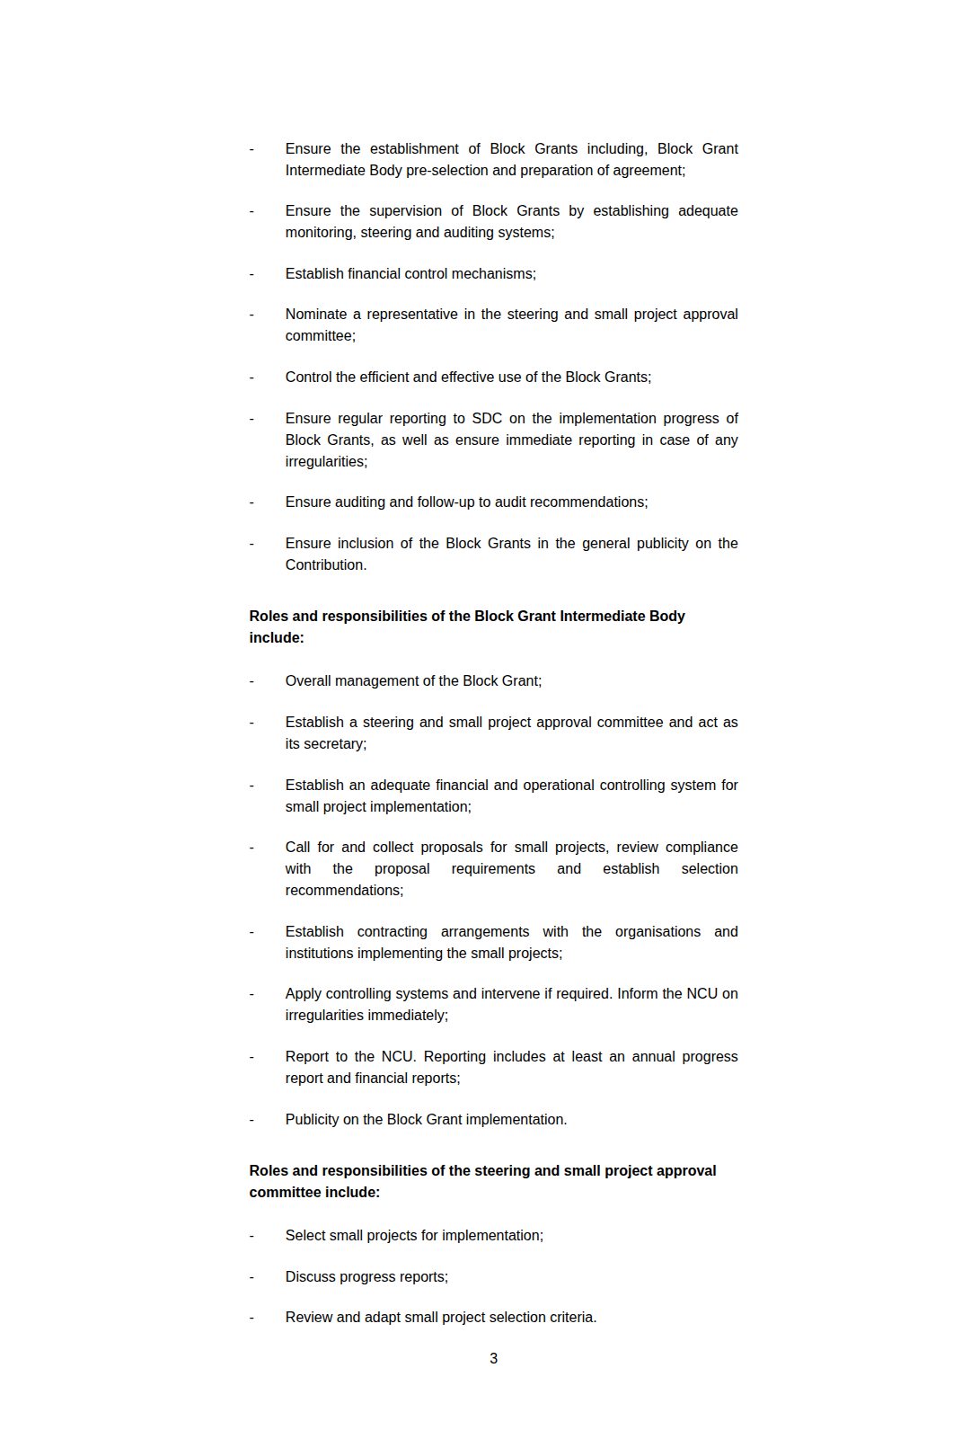Ensure the establishment of Block Grants including, Block Grant Intermediate Body pre-selection and preparation of agreement;
Ensure the supervision of Block Grants by establishing adequate monitoring, steering and auditing systems;
Establish financial control mechanisms;
Nominate a representative in the steering and small project approval committee;
Control the efficient and effective use of the Block Grants;
Ensure regular reporting to SDC on the implementation progress of Block Grants, as well as ensure immediate reporting in case of any irregularities;
Ensure auditing and follow-up to audit recommendations;
Ensure inclusion of the Block Grants in the general publicity on the Contribution.
Roles and responsibilities of the Block Grant Intermediate Body include:
Overall management of the Block Grant;
Establish a steering and small project approval committee and act as its secretary;
Establish an adequate financial and operational controlling system for small project implementation;
Call for and collect proposals for small projects, review compliance with the proposal requirements and establish selection recommendations;
Establish contracting arrangements with the organisations and institutions implementing the small projects;
Apply controlling systems and intervene if required. Inform the NCU on irregularities immediately;
Report to the NCU. Reporting includes at least an annual progress report and financial reports;
Publicity on the Block Grant implementation.
Roles and responsibilities of the steering and small project approval committee include:
Select small projects for implementation;
Discuss progress reports;
Review and adapt small project selection criteria.
3